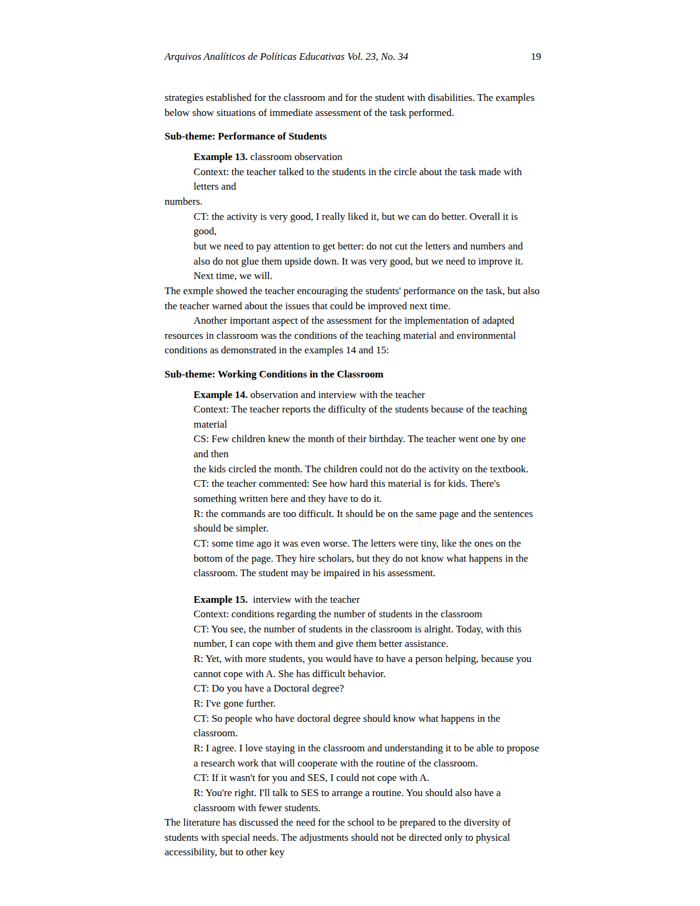Arquivos Analíticos de Políticas Educativas Vol. 23, No. 34 19
strategies established for the classroom and for the student with disabilities. The examples below show situations of immediate assessment of the task performed.
Sub-theme: Performance of Students
Example 13. classroom observation
Context: the teacher talked to the students in the circle about the task made with letters and
numbers.
CT: the activity is very good, I really liked it, but we can do better. Overall it is good,
but we need to pay attention to get better: do not cut the letters and numbers and
also do not glue them upside down. It was very good, but we need to improve it.
Next time, we will.
The exmple showed the teacher encouraging the students' performance on the task, but also the teacher warned about the issues that could be improved next time.
Another important aspect of the assessment for the implementation of adapted resources in classroom was the conditions of the teaching material and environmental conditions as demonstrated in the examples 14 and 15:
Sub-theme: Working Conditions in the Classroom
Example 14. observation and interview with the teacher
Context: The teacher reports the difficulty of the students because of the teaching material
CS: Few children knew the month of their birthday. The teacher went one by one and then
the kids circled the month. The children could not do the activity on the textbook.
CT: the teacher commented: See how hard this material is for kids. There's
something written here and they have to do it.
R: the commands are too difficult. It should be on the same page and the sentences
should be simpler.
CT: some time ago it was even worse. The letters were tiny, like the ones on the
bottom of the page. They hire scholars, but they do not know what happens in the
classroom. The student may be impaired in his assessment.
Example 15. interview with the teacher
Context: conditions regarding the number of students in the classroom
CT: You see, the number of students in the classroom is alright. Today, with this
number, I can cope with them and give them better assistance.
R: Yet, with more students, you would have to have a person helping, because you
cannot cope with A. She has difficult behavior.
CT: Do you have a Doctoral degree?
R: I've gone further.
CT: So people who have doctoral degree should know what happens in the
classroom.
R: I agree. I love staying in the classroom and understanding it to be able to propose
a research work that will cooperate with the routine of the classroom.
CT: If it wasn't for you and SES, I could not cope with A.
R: You're right. I'll talk to SES to arrange a routine. You should also have a
classroom with fewer students.
The literature has discussed the need for the school to be prepared to the diversity of students with special needs. The adjustments should not be directed only to physical accessibility, but to other key